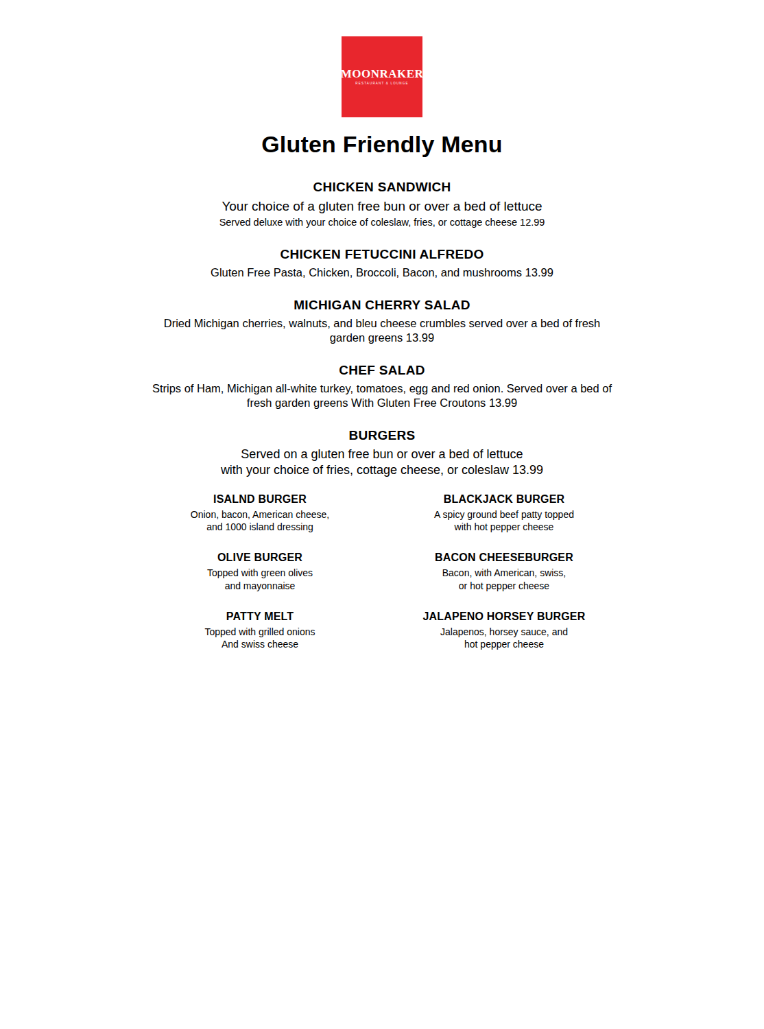MOONRAKER
Restaurant & Lounge
Gluten Friendly Menu
CHICKEN SANDWICH
Your choice of a gluten free bun or over a bed of lettuce
Served deluxe with your choice of coleslaw, fries, or cottage cheese 12.99
CHICKEN FETUCCINI ALFREDO
Gluten Free Pasta, Chicken, Broccoli, Bacon, and mushrooms 13.99
MICHIGAN CHERRY SALAD
Dried Michigan cherries, walnuts, and bleu cheese crumbles served over a bed of fresh garden greens 13.99
CHEF SALAD
Strips of Ham, Michigan all-white turkey, tomatoes, egg and red onion. Served over a bed of fresh garden greens With Gluten Free Croutons 13.99
BURGERS
Served on a gluten free bun or over a bed of lettuce
with your choice of fries, cottage cheese, or coleslaw 13.99
ISALND BURGER
Onion, bacon, American cheese,
and 1000 island dressing
BLACKJACK BURGER
A spicy ground beef patty topped
with hot pepper cheese
OLIVE BURGER
Topped with green olives
and mayonnaise
BACON CHEESEBURGER
Bacon, with American, swiss,
or hot pepper cheese
PATTY MELT
Topped with grilled onions
And swiss cheese
JALAPENO HORSEY BURGER
Jalapenos, horsey sauce, and
hot pepper cheese